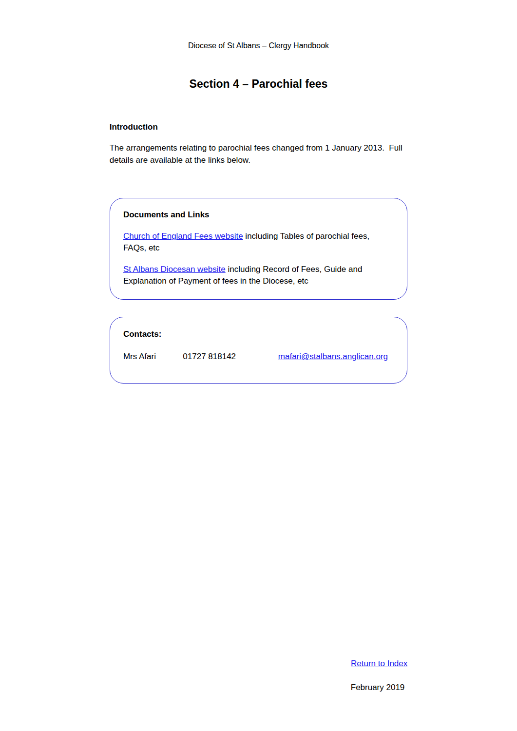Diocese of St Albans – Clergy Handbook
Section 4 – Parochial fees
Introduction
The arrangements relating to parochial fees changed from 1 January 2013. Full details are available at the links below.
Documents and Links
Church of England Fees website including Tables of parochial fees, FAQs, etc
St Albans Diocesan website including Record of Fees, Guide and Explanation of Payment of fees in the Diocese, etc
Contacts:
Mrs Afari 01727 818142 mafari@stalbans.anglican.org
Return to Index
February 2019